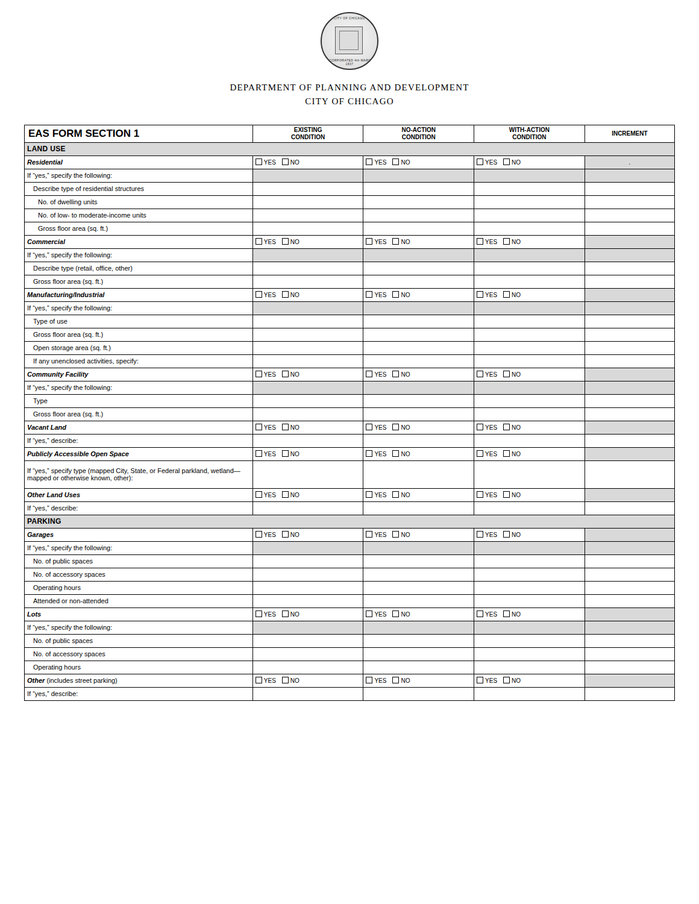CITY OF CHICAGO INCORPORATED 4th MARCH 1837
DEPARTMENT OF PLANNING AND DEVELOPMENT CITY OF CHICAGO
| EAS FORM SECTION 1 | EXISTING CONDITION | NO-ACTION CONDITION | WITH-ACTION CONDITION | INCREMENT |
| --- | --- | --- | --- | --- |
| LAND USE |
| Residential | YES NO | YES NO | YES NO | . |
| If “yes,” specify the following: | | | | |
| Describe type of residential structures | | | | |
| No. of dwelling units | | | | |
| No. of low- to moderate-income units | | | | |
| Gross floor area (sq. ft.) | | | | |
| Commercial | YES NO | YES NO | YES NO | |
| If “yes,” specify the following: | | | | |
| Describe type (retail, office, other) | | | | |
| Gross floor area (sq. ft.) | | | | |
| Manufacturing/Industrial | YES NO | YES NO | YES NO | |
| If “yes,” specify the following: | | | | |
| Type of use | | | | |
| Gross floor area (sq. ft.) | | | | |
| Open storage area (sq. ft.) | | | | |
| If any unenclosed activities, specify: | | | | |
| Community Facility | YES NO | YES NO | YES NO | |
| If “yes,” specify the following: | | | | |
| Type | | | | |
| Gross floor area (sq. ft.) | | | | |
| Vacant Land | YES NO | YES NO | YES NO | |
| If “yes,” describe: | | | | |
| Publicly Accessible Open Space | YES NO | YES NO | YES NO | |
| If “yes,” specify type (mapped City, State, or Federal parkland, wetland—mapped or otherwise known, other): | | | | |
| Other Land Uses | YES NO | YES NO | YES NO | |
| If “yes,” describe: | | | | |
| PARKING |
| Garages | YES NO | YES NO | YES NO | |
| If “yes,” specify the following: | | | | |
| No. of public spaces | | | | |
| No. of accessory spaces | | | | |
| Operating hours | | | | |
| Attended or non-attended | | | | |
| Lots | YES NO | YES NO | YES NO | |
| If “yes,” specify the following: | | | | |
| No. of public spaces | | | | |
| No. of accessory spaces | | | | |
| Operating hours | | | | |
| Other (includes street parking) | YES NO | YES NO | YES NO | |
| If “yes,” describe: | | | | |